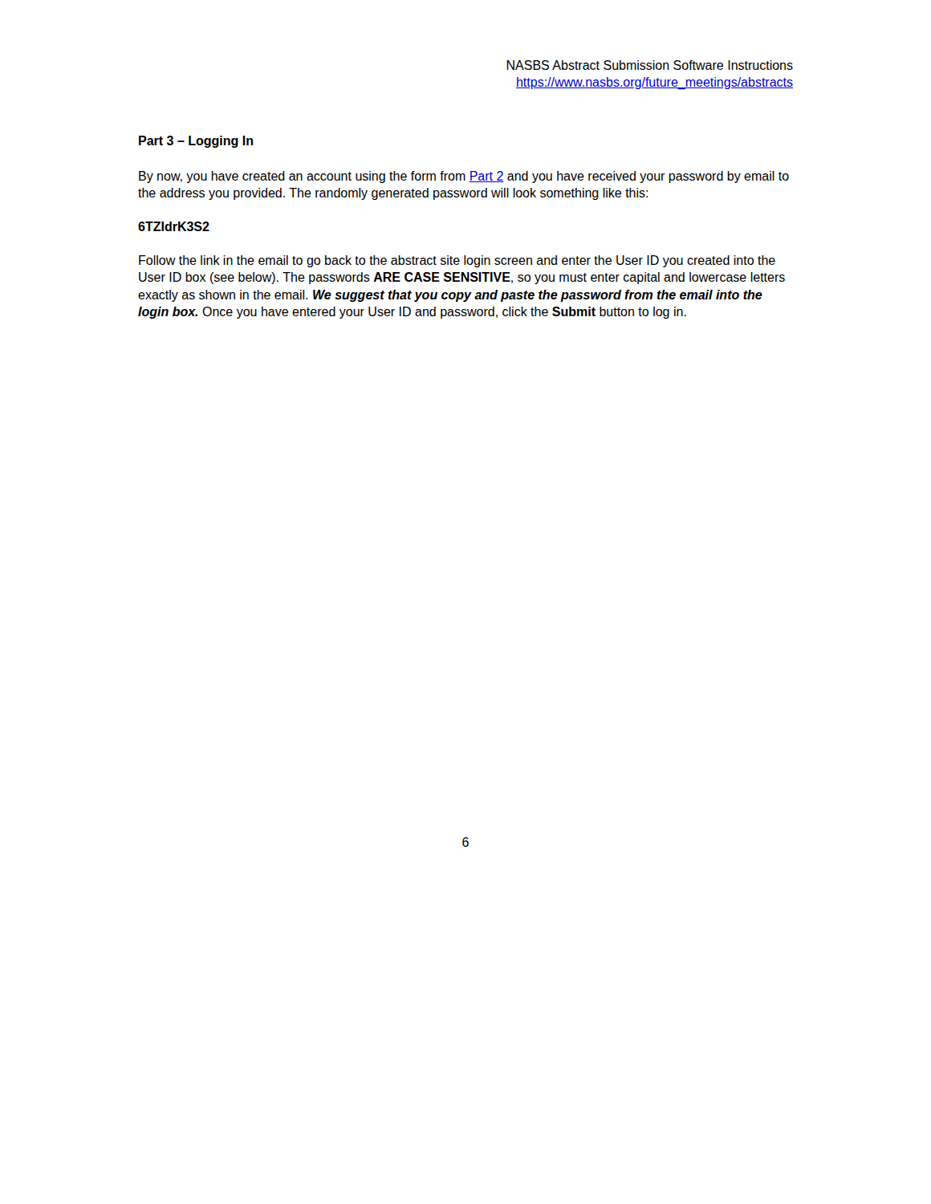NASBS Abstract Submission Software Instructions https://www.nasbs.org/future_meetings/abstracts
Part 3 – Logging In
By now, you have created an account using the form from Part 2 and you have received your password by email to the address you provided. The randomly generated password will look something like this:
6TZIdrK3S2
Follow the link in the email to go back to the abstract site login screen and enter the User ID you created into the User ID box (see below). The passwords ARE CASE SENSITIVE, so you must enter capital and lowercase letters exactly as shown in the email. We suggest that you copy and paste the password from the email into the login box. Once you have entered your User ID and password, click the Submit button to log in.
6